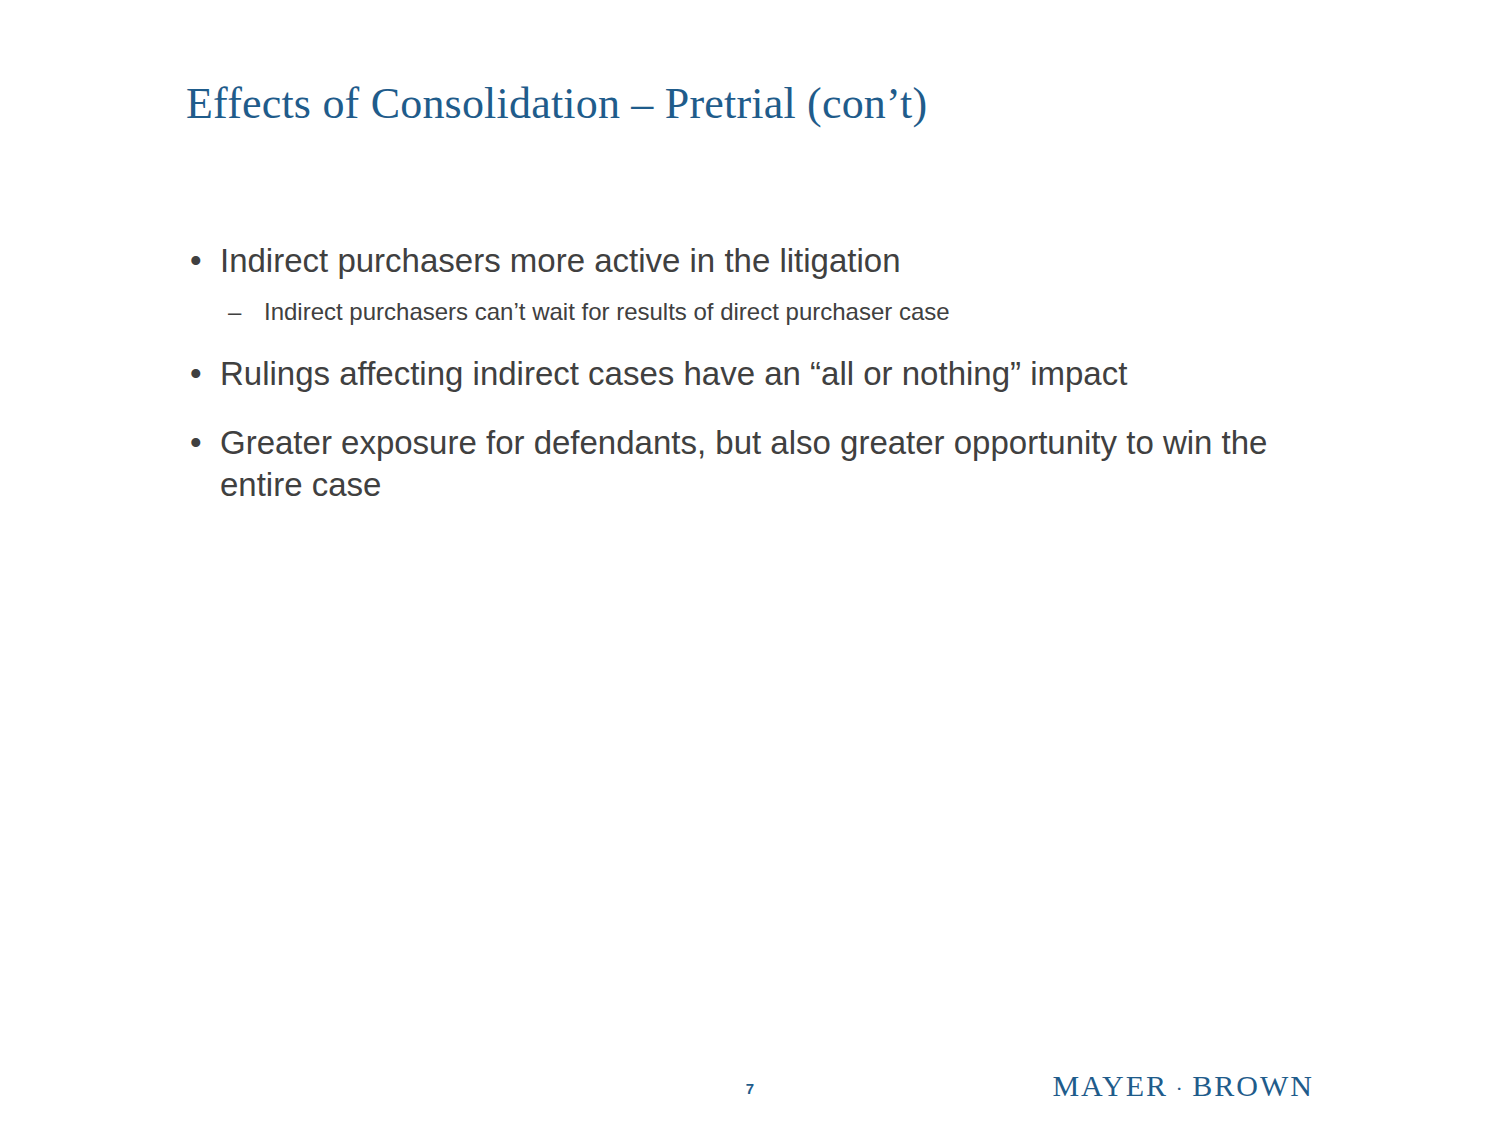Effects of Consolidation – Pretrial (con’t)
Indirect purchasers more active in the litigation
Indirect purchasers can’t wait for results of direct purchaser case
Rulings affecting indirect cases have an “all or nothing” impact
Greater exposure for defendants, but also greater opportunity to win the entire case
7
MAYER · BROWN